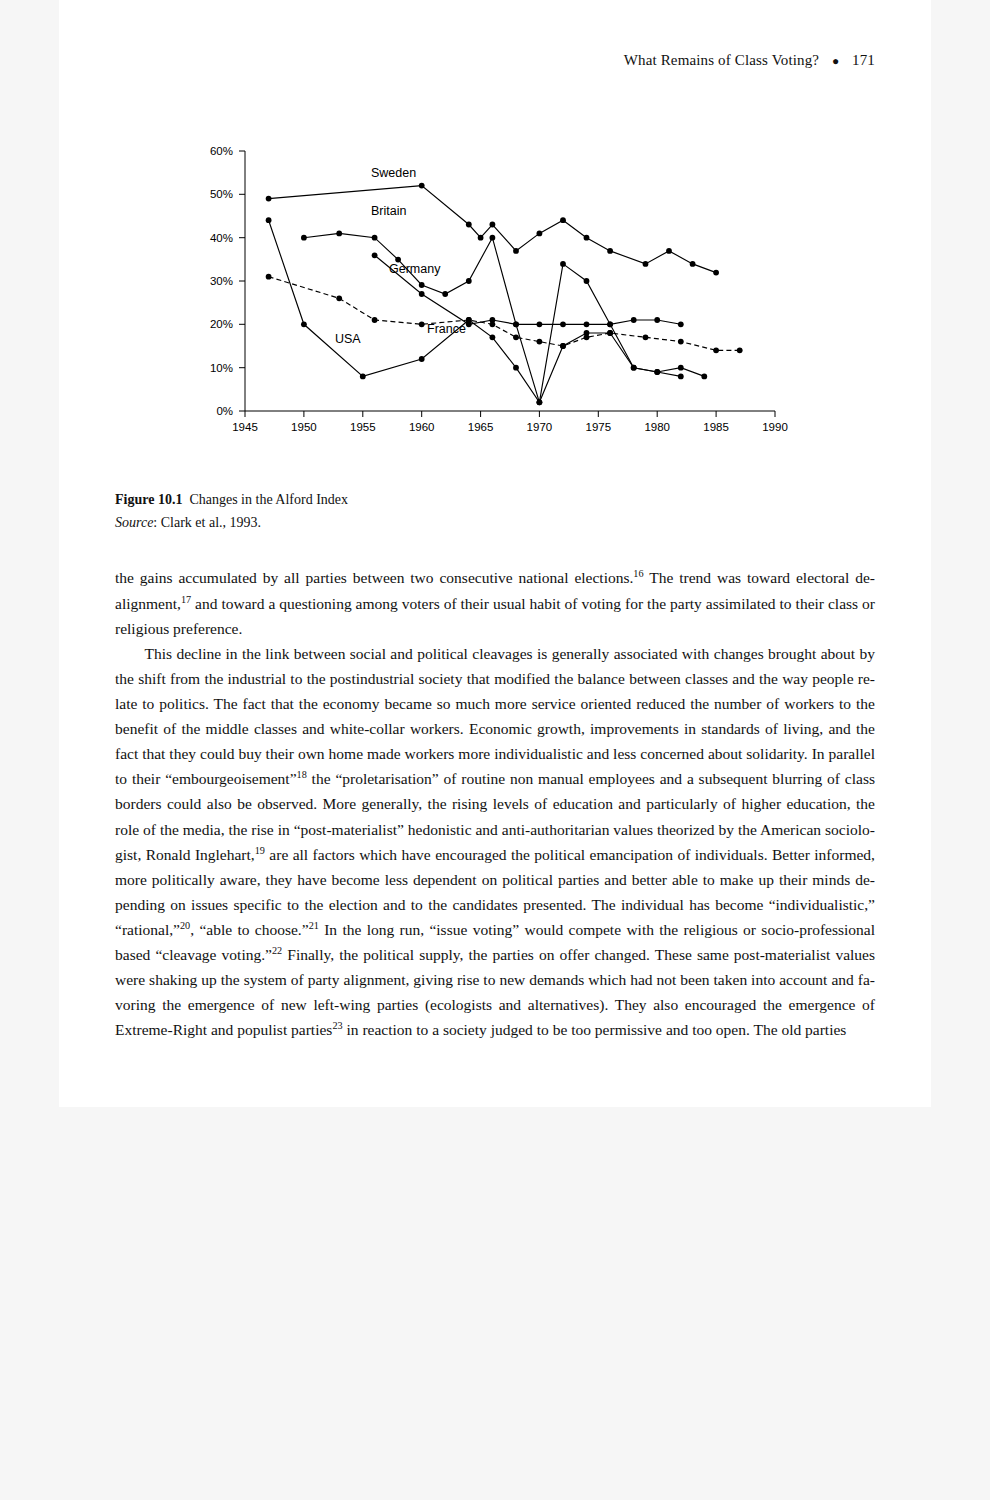What Remains of Class Voting? ● 171
60% 50% 40% 30% 20% 10% 0% 1945 1950 1955 1960 1965 1970 1975 1980 1985 1990 Sweden Britain Germany France USA
Figure 10.1 Changes in the Alford Index Source: Clark et al., 1993.
the gains accumulated by all parties between two consecutive national elections.16 The trend was toward electoral de-alignment,17 and toward a questioning among voters of their usual habit of voting for the party assimilated to their class or religious preference.
This decline in the link between social and political cleavages is generally associated with changes brought about by the shift from the industrial to the postindustrial society that modified the balance between classes and the way people relate to politics. The fact that the economy became so much more service oriented reduced the number of workers to the benefit of the middle classes and white-collar workers. Economic growth, improvements in standards of living, and the fact that they could buy their own home made workers more individualistic and less concerned about solidarity. In parallel to their “embourgeoisement”18 the “proletarisation” of routine non manual employees and a subsequent blurring of class borders could also be observed. More generally, the rising levels of education and particularly of higher education, the role of the media, the rise in “post-materialist” hedonistic and anti-authoritarian values theorized by the American sociologist, Ronald Inglehart,19 are all factors which have encouraged the political emancipation of individuals. Better informed, more politically aware, they have become less dependent on political parties and better able to make up their minds depending on issues specific to the election and to the candidates presented. The individual has become “individualistic,” “rational,”20, “able to choose.”21 In the long run, “issue voting” would compete with the religious or socio-professional based “cleavage voting.”22 Finally, the political supply, the parties on offer changed. These same post-materialist values were shaking up the system of party alignment, giving rise to new demands which had not been taken into account and favoring the emergence of new left-wing parties (ecologists and alternatives). They also encouraged the emergence of Extreme-Right and populist parties23 in reaction to a society judged to be too permissive and too open. The old parties